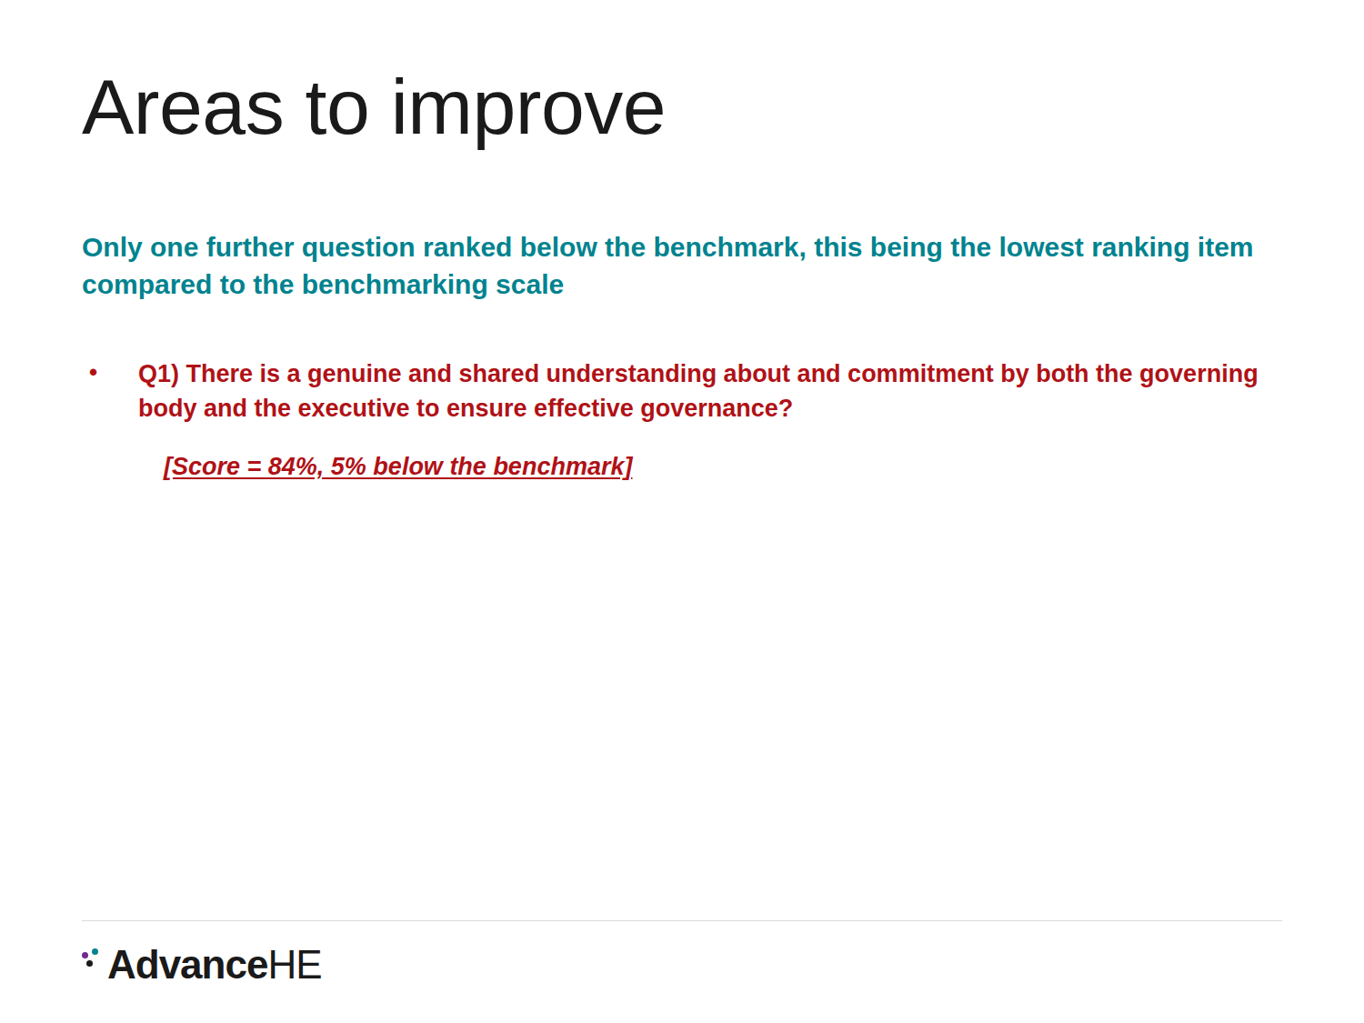Areas to improve
Only one further question ranked below the benchmark, this being the lowest ranking item compared to the benchmarking scale
Q1) There is a genuine and shared understanding about and commitment by both the governing body and the executive to ensure effective governance? [Score = 84%, 5% below the benchmark]
AdvanceHE